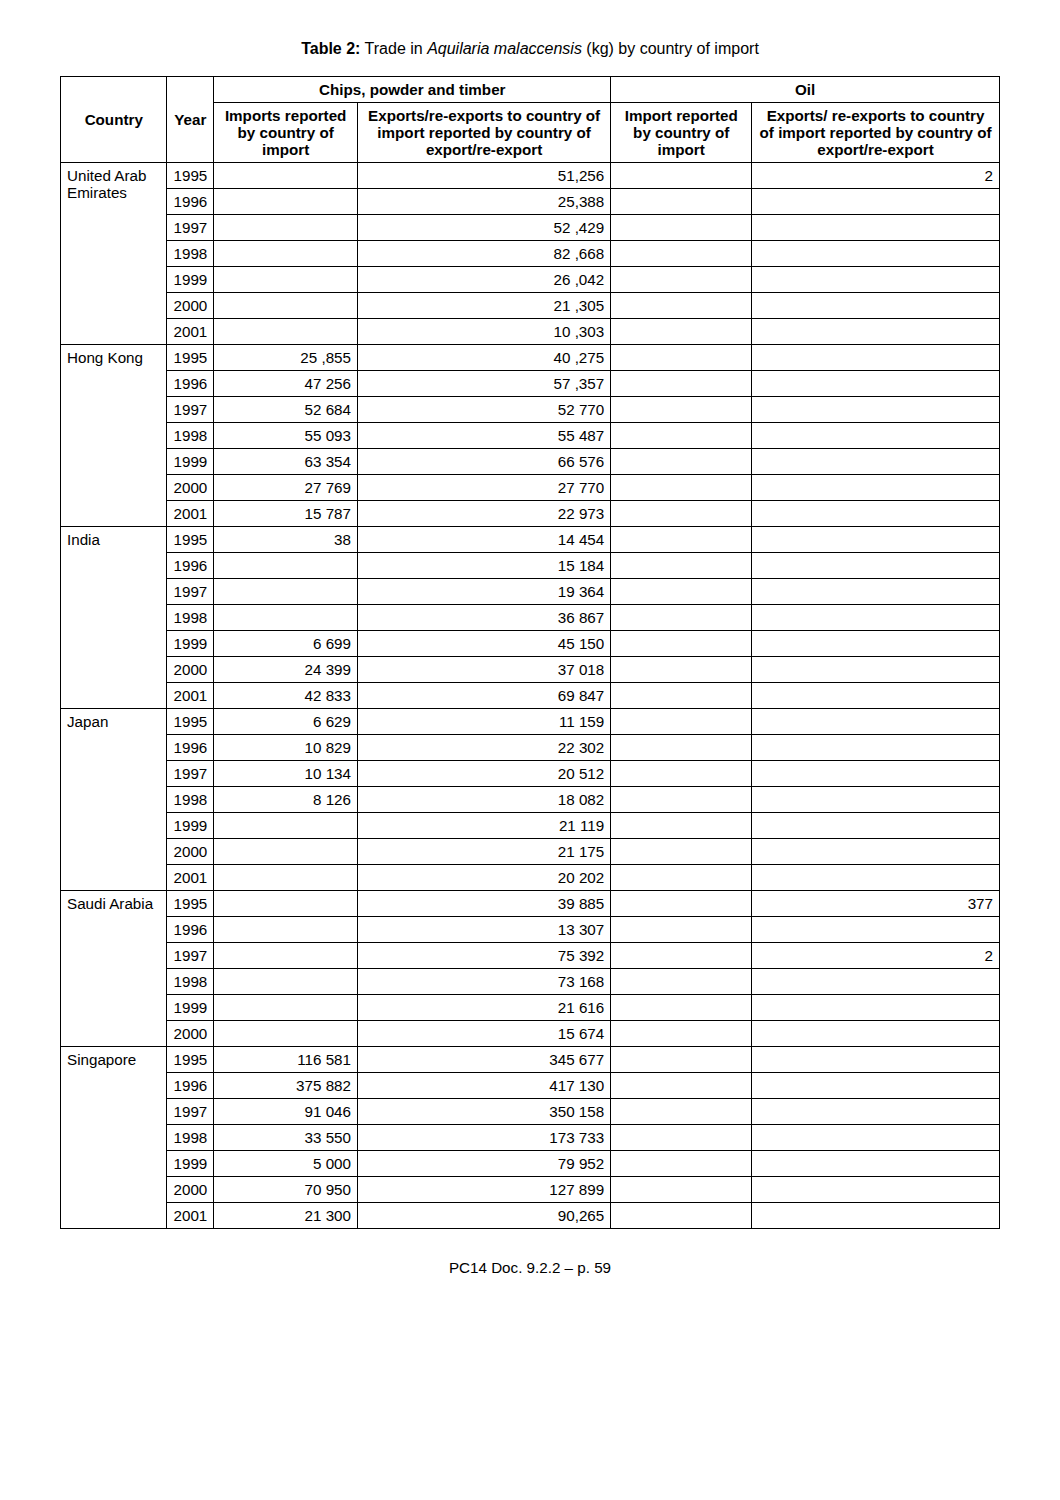Table 2: Trade in Aquilaria malaccensis (kg) by country of import
| Country | Year | Chips, powder and timber | Oil |
| --- | --- | --- | --- |
| Imports reported by country of import | Exports/re-exports to country of import reported by country of export/re-export | Import reported by country of import | Exports/ re-exports to country of import reported by country of export/re-export |
| United Arab Emirates | 1995 | | 51,256 | | 2 |
| 1996 | | 25,388 | | |
| 1997 | | 52 ,429 | | |
| 1998 | | 82 ,668 | | |
| 1999 | | 26 ,042 | | |
| 2000 | | 21 ,305 | | |
| 2001 | | 10 ,303 | | |
| Hong Kong | 1995 | 25 ,855 | 40 ,275 | | |
| 1996 | 47 256 | 57 ,357 | | |
| 1997 | 52 684 | 52 770 | | |
| 1998 | 55 093 | 55 487 | | |
| 1999 | 63 354 | 66 576 | | |
| 2000 | 27 769 | 27 770 | | |
| 2001 | 15 787 | 22 973 | | |
| India | 1995 | 38 | 14 454 | | |
| 1996 | | 15 184 | | |
| 1997 | | 19 364 | | |
| 1998 | | 36 867 | | |
| 1999 | 6 699 | 45 150 | | |
| 2000 | 24 399 | 37 018 | | |
| 2001 | 42 833 | 69 847 | | |
| Japan | 1995 | 6 629 | 11 159 | | |
| 1996 | 10 829 | 22 302 | | |
| 1997 | 10 134 | 20 512 | | |
| 1998 | 8 126 | 18 082 | | |
| 1999 | | 21 119 | | |
| 2000 | | 21 175 | | |
| 2001 | | 20 202 | | |
| Saudi Arabia | 1995 | | 39 885 | | 377 |
| 1996 | | 13 307 | | |
| 1997 | | 75 392 | | 2 |
| 1998 | | 73 168 | | |
| 1999 | | 21 616 | | |
| 2000 | | 15 674 | | |
| Singapore | 1995 | 116 581 | 345 677 | | |
| 1996 | 375 882 | 417 130 | | |
| 1997 | 91 046 | 350 158 | | |
| 1998 | 33 550 | 173 733 | | |
| 1999 | 5 000 | 79 952 | | |
| 2000 | 70 950 | 127 899 | | |
| 2001 | 21 300 | 90,265 | | |
PC14 Doc. 9.2.2 – p. 59